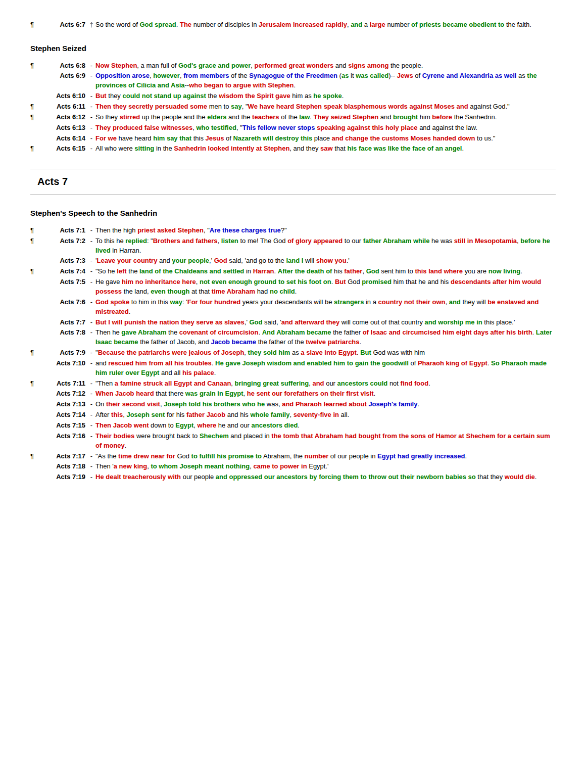¶ Acts 6:7 † So the word of God spread. The number of disciples in Jerusalem increased rapidly, and a large number of priests became obedient to the faith.
Stephen Seized
¶ Acts 6:8 - Now Stephen, a man full of God's grace and power, performed great wonders and signs among the people.
Acts 6:9 - Opposition arose, however, from members of the Synagogue of the Freedmen (as it was called)-- Jews of Cyrene and Alexandria as well as the provinces of Cilicia and Asia--who began to argue with Stephen.
Acts 6:10 - But they could not stand up against the wisdom the Spirit gave him as he spoke.
¶ Acts 6:11 - Then they secretly persuaded some men to say, "We have heard Stephen speak blasphemous words against Moses and against God."
¶ Acts 6:12 - So they stirred up the people and the elders and the teachers of the law. They seized Stephen and brought him before the Sanhedrin.
Acts 6:13 - They produced false witnesses, who testified, "This fellow never stops speaking against this holy place and against the law.
Acts 6:14 - For we have heard him say that this Jesus of Nazareth will destroy this place and change the customs Moses handed down to us."
¶ Acts 6:15 - All who were sitting in the Sanhedrin looked intently at Stephen, and they saw that his face was like the face of an angel.
Acts 7
Stephen's Speech to the Sanhedrin
¶ Acts 7:1 - Then the high priest asked Stephen, "Are these charges true?"
¶ Acts 7:2 - To this he replied: "Brothers and fathers, listen to me! The God of glory appeared to our father Abraham while he was still in Mesopotamia, before he lived in Harran.
Acts 7:3 - 'Leave your country and your people,' God said, 'and go to the land I will show you.'
¶ Acts 7:4 - "So he left the land of the Chaldeans and settled in Harran. After the death of his father, God sent him to this land where you are now living.
Acts 7:5 - He gave him no inheritance here, not even enough ground to set his foot on. But God promised him that he and his descendants after him would possess the land, even though at that time Abraham had no child.
Acts 7:6 - God spoke to him in this way: 'For four hundred years your descendants will be strangers in a country not their own, and they will be enslaved and mistreated.
Acts 7:7 - But I will punish the nation they serve as slaves,' God said, 'and afterward they will come out of that country and worship me in this place.'
Acts 7:8 - Then he gave Abraham the covenant of circumcision. And Abraham became the father of Isaac and circumcised him eight days after his birth. Later Isaac became the father of Jacob, and Jacob became the father of the twelve patriarchs.
¶ Acts 7:9 - "Because the patriarchs were jealous of Joseph, they sold him as a slave into Egypt. But God was with him
Acts 7:10 - and rescued him from all his troubles. He gave Joseph wisdom and enabled him to gain the goodwill of Pharaoh king of Egypt. So Pharaoh made him ruler over Egypt and all his palace.
¶ Acts 7:11 - "Then a famine struck all Egypt and Canaan, bringing great suffering, and our ancestors could not find food.
Acts 7:12 - When Jacob heard that there was grain in Egypt, he sent our forefathers on their first visit.
Acts 7:13 - On their second visit, Joseph told his brothers who he was, and Pharaoh learned about Joseph's family.
Acts 7:14 - After this, Joseph sent for his father Jacob and his whole family, seventy-five in all.
Acts 7:15 - Then Jacob went down to Egypt, where he and our ancestors died.
Acts 7:16 - Their bodies were brought back to Shechem and placed in the tomb that Abraham had bought from the sons of Hamor at Shechem for a certain sum of money.
¶ Acts 7:17 - "As the time drew near for God to fulfill his promise to Abraham, the number of our people in Egypt had greatly increased.
Acts 7:18 - Then 'a new king, to whom Joseph meant nothing, came to power in Egypt.'
Acts 7:19 - He dealt treacherously with our people and oppressed our ancestors by forcing them to throw out their newborn babies so that they would die.